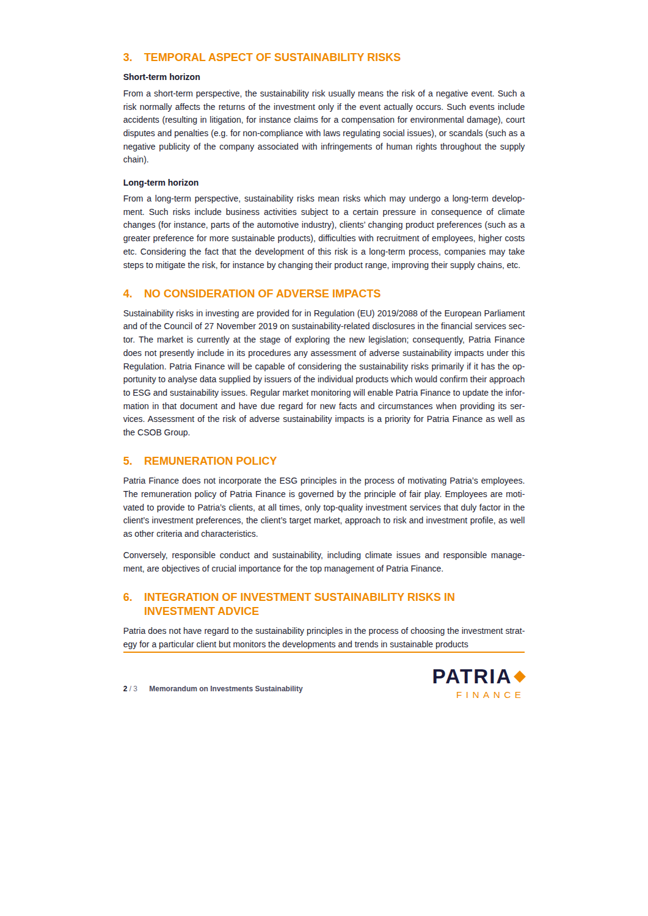3. TEMPORAL ASPECT OF SUSTAINABILITY RISKS
Short-term horizon
From a short-term perspective, the sustainability risk usually means the risk of a negative event. Such a risk normally affects the returns of the investment only if the event actually occurs. Such events include accidents (resulting in litigation, for instance claims for a compensation for environmental damage), court disputes and penalties (e.g. for non-compliance with laws regulating social issues), or scandals (such as a negative publicity of the company associated with infringements of human rights throughout the supply chain).
Long-term horizon
From a long-term perspective, sustainability risks mean risks which may undergo a long-term development. Such risks include business activities subject to a certain pressure in consequence of climate changes (for instance, parts of the automotive industry), clients’ changing product preferences (such as a greater preference for more sustainable products), difficulties with recruitment of employees, higher costs etc. Considering the fact that the development of this risk is a long-term process, companies may take steps to mitigate the risk, for instance by changing their product range, improving their supply chains, etc.
4. NO CONSIDERATION OF ADVERSE IMPACTS
Sustainability risks in investing are provided for in Regulation (EU) 2019/2088 of the European Parliament and of the Council of 27 November 2019 on sustainability-related disclosures in the financial services sector. The market is currently at the stage of exploring the new legislation; consequently, Patria Finance does not presently include in its procedures any assessment of adverse sustainability impacts under this Regulation. Patria Finance will be capable of considering the sustainability risks primarily if it has the opportunity to analyse data supplied by issuers of the individual products which would confirm their approach to ESG and sustainability issues. Regular market monitoring will enable Patria Finance to update the information in that document and have due regard for new facts and circumstances when providing its services. Assessment of the risk of adverse sustainability impacts is a priority for Patria Finance as well as the CSOB Group.
5. REMUNERATION POLICY
Patria Finance does not incorporate the ESG principles in the process of motivating Patria’s employees. The remuneration policy of Patria Finance is governed by the principle of fair play. Employees are motivated to provide to Patria’s clients, at all times, only top-quality investment services that duly factor in the client’s investment preferences, the client’s target market, approach to risk and investment profile, as well as other criteria and characteristics.
Conversely, responsible conduct and sustainability, including climate issues and responsible management, are objectives of crucial importance for the top management of Patria Finance.
6. INTEGRATION OF INVESTMENT SUSTAINABILITY RISKS IN INVESTMENT ADVICE
Patria does not have regard to the sustainability principles in the process of choosing the investment strategy for a particular client but monitors the developments and trends in sustainable products
2 / 3 Memorandum on Investments Sustainability
PATRIA
FINANCE